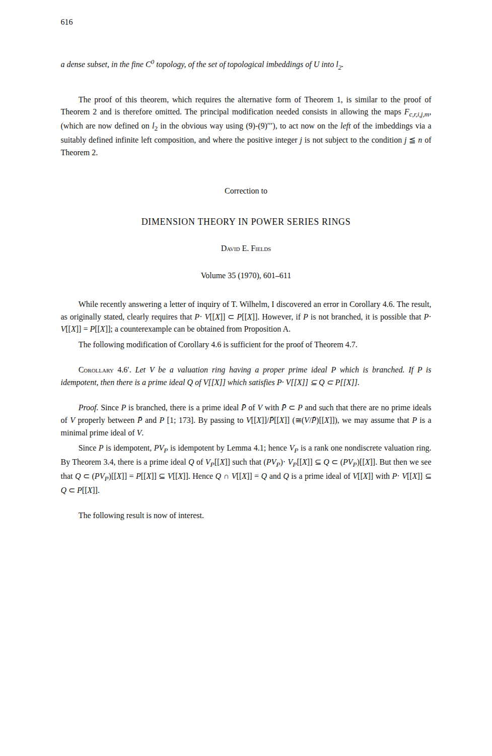616
a dense subset, in the fine C0 topology, of the set of topological imbeddings of U into l2.
The proof of this theorem, which requires the alternative form of Theorem 1, is similar to the proof of Theorem 2 and is therefore omitted. The principal modification needed consists in allowing the maps Fc,r,i,j,m, (which are now defined on l2 in the obvious way using (9)-(9)′′′), to act now on the left of the imbeddings via a suitably defined infinite left composition, and where the positive integer j is not subject to the condition j ≦ n of Theorem 2.
Correction to
DIMENSION THEORY IN POWER SERIES RINGS
David E. Fields
Volume 35 (1970), 601–611
While recently answering a letter of inquiry of T. Wilhelm, I discovered an error in Corollary 4.6. The result, as originally stated, clearly requires that P· V[[X]] ⊂ P[[X]]. However, if P is not branched, it is possible that P· V[[X]] = P[[X]]; a counterexample can be obtained from Proposition A.
The following modification of Corollary 4.6 is sufficient for the proof of Theorem 4.7.
Corollary 4.6′. Let V be a valuation ring having a proper prime ideal P which is branched. If P is idempotent, then there is a prime ideal Q of V[[X]] which satisfies P· V[[X]] ⊆ Q ⊂ P[[X]].
Proof. Since P is branched, there is a prime ideal P̄ of V with P̄ ⊂ P and such that there are no prime ideals of V properly between P̄ and P [1; 173]. By passing to V[[X]]/P̄[[X]] (≅(V/P̄)[[X]]), we may assume that P is a minimal prime ideal of V.
Since P is idempotent, PVP is idempotent by Lemma 4.1; hence VP is a rank one nondiscrete valuation ring. By Theorem 3.4, there is a prime ideal Q of VP[[X]] such that (PVP)· VP[[X]] ⊆ Q ⊂ (PVP)[[X]]. But then we see that Q ⊂ (PVP)[[X]] = P[[X]] ⊆ V[[X]]. Hence Q ∩ V[[X]] = Q and Q is a prime ideal of V[[X]] with P· V[[X]] ⊆ Q ⊂ P[[X]].
The following result is now of interest.